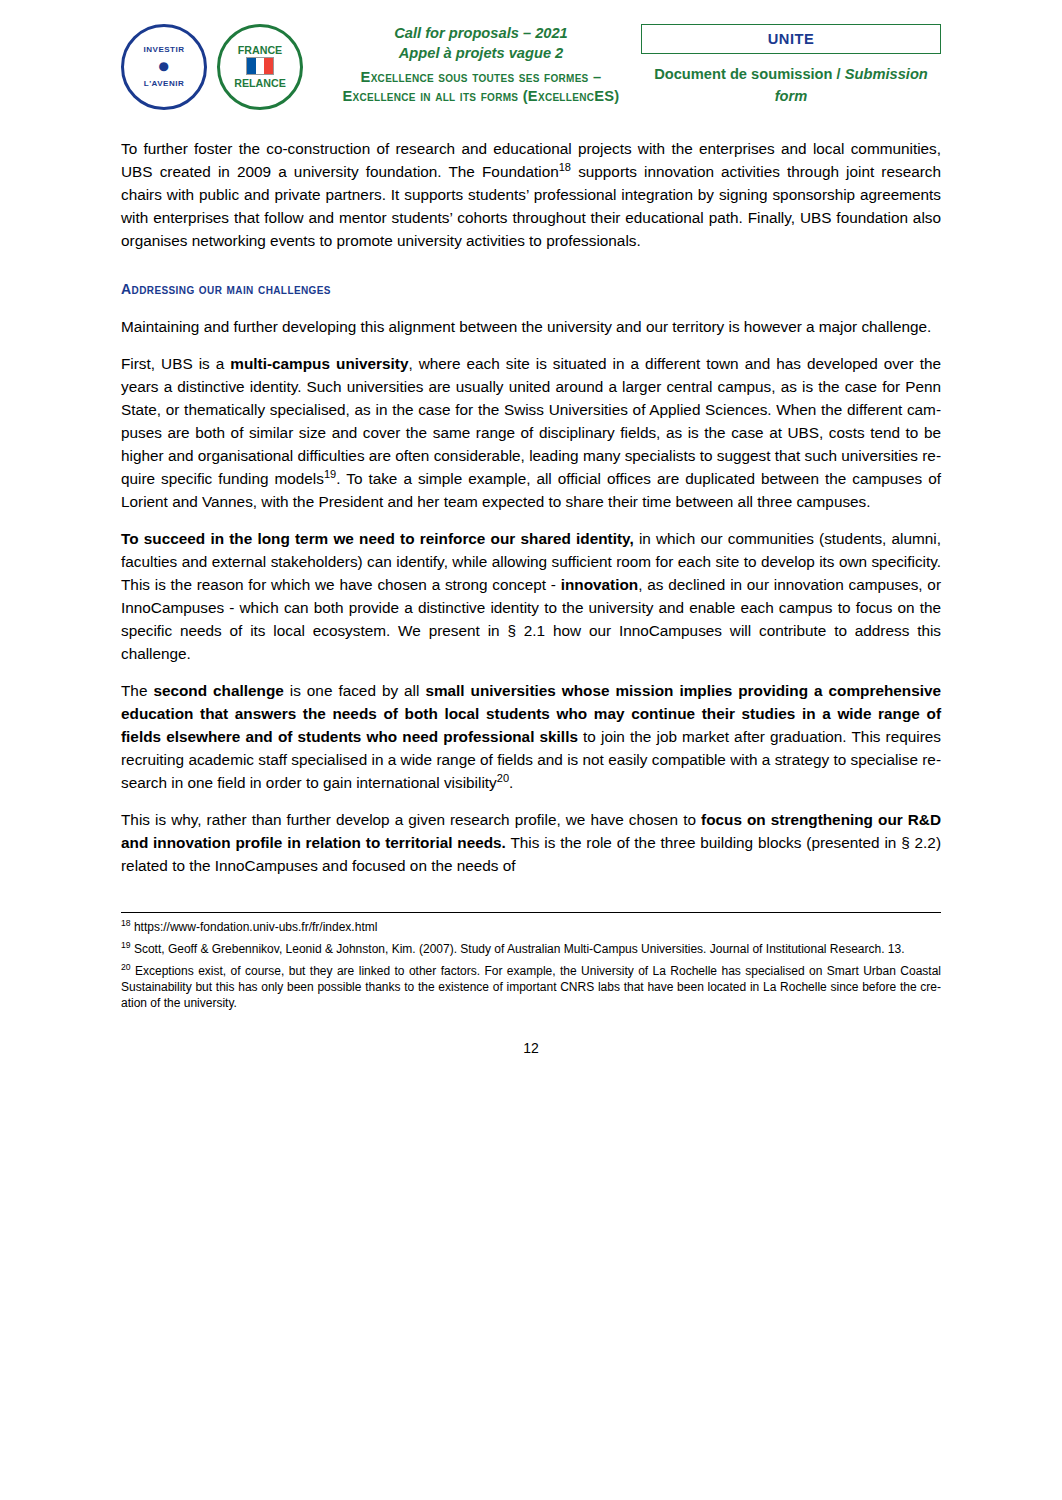INVESTIR ● L'AVENIR
FRANCE RELANCE
Call for proposals – 2021
Appel à projets vague 2
Excellence sous toutes ses formes – Excellence in all its forms (ExcellencES)
UNITE
Document de soumission / Submission form
To further foster the co-construction of research and educational projects with the enterprises and local communities, UBS created in 2009 a university foundation. The Foundation18 supports innovation activities through joint research chairs with public and private partners. It supports students’ professional integration by signing sponsorship agreements with enterprises that follow and mentor students’ cohorts throughout their educational path. Finally, UBS foundation also organises networking events to promote university activities to professionals.
Addressing our main challenges
Maintaining and further developing this alignment between the university and our territory is however a major challenge.
First, UBS is a multi-campus university, where each site is situated in a different town and has developed over the years a distinctive identity. Such universities are usually united around a larger central campus, as is the case for Penn State, or thematically specialised, as in the case for the Swiss Universities of Applied Sciences. When the different campuses are both of similar size and cover the same range of disciplinary fields, as is the case at UBS, costs tend to be higher and organisational difficulties are often considerable, leading many specialists to suggest that such universities require specific funding models19. To take a simple example, all official offices are duplicated between the campuses of Lorient and Vannes, with the President and her team expected to share their time between all three campuses.
To succeed in the long term we need to reinforce our shared identity, in which our communities (students, alumni, faculties and external stakeholders) can identify, while allowing sufficient room for each site to develop its own specificity. This is the reason for which we have chosen a strong concept - innovation, as declined in our innovation campuses, or InnoCampuses - which can both provide a distinctive identity to the university and enable each campus to focus on the specific needs of its local ecosystem. We present in § 2.1 how our InnoCampuses will contribute to address this challenge.
The second challenge is one faced by all small universities whose mission implies providing a comprehensive education that answers the needs of both local students who may continue their studies in a wide range of fields elsewhere and of students who need professional skills to join the job market after graduation. This requires recruiting academic staff specialised in a wide range of fields and is not easily compatible with a strategy to specialise research in one field in order to gain international visibility20.
This is why, rather than further develop a given research profile, we have chosen to focus on strengthening our R&D and innovation profile in relation to territorial needs. This is the role of the three building blocks (presented in § 2.2) related to the InnoCampuses and focused on the needs of
18 https://www-fondation.univ-ubs.fr/fr/index.html
19 Scott, Geoff & Grebennikov, Leonid & Johnston, Kim. (2007). Study of Australian Multi-Campus Universities. Journal of Institutional Research. 13.
20 Exceptions exist, of course, but they are linked to other factors. For example, the University of La Rochelle has specialised on Smart Urban Coastal Sustainability but this has only been possible thanks to the existence of important CNRS labs that have been located in La Rochelle since before the creation of the university.
12